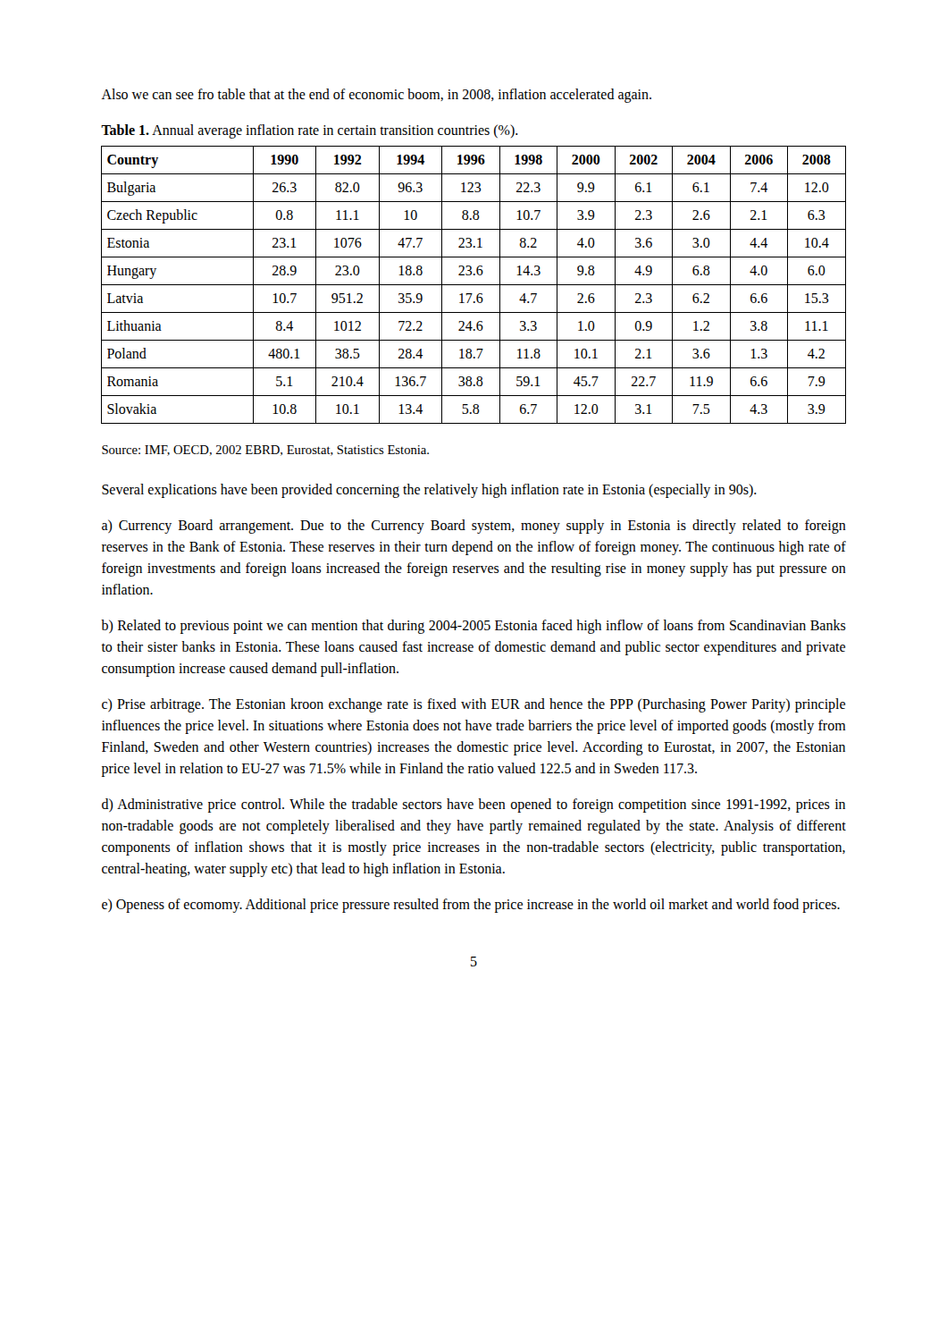Also we can see fro table that at the end of economic boom, in 2008, inflation accelerated again.
Table 1. Annual average inflation rate in certain transition countries (%).
| Country | 1990 | 1992 | 1994 | 1996 | 1998 | 2000 | 2002 | 2004 | 2006 | 2008 |
| --- | --- | --- | --- | --- | --- | --- | --- | --- | --- | --- |
| Bulgaria | 26.3 | 82.0 | 96.3 | 123 | 22.3 | 9.9 | 6.1 | 6.1 | 7.4 | 12.0 |
| Czech Republic | 0.8 | 11.1 | 10 | 8.8 | 10.7 | 3.9 | 2.3 | 2.6 | 2.1 | 6.3 |
| Estonia | 23.1 | 1076 | 47.7 | 23.1 | 8.2 | 4.0 | 3.6 | 3.0 | 4.4 | 10.4 |
| Hungary | 28.9 | 23.0 | 18.8 | 23.6 | 14.3 | 9.8 | 4.9 | 6.8 | 4.0 | 6.0 |
| Latvia | 10.7 | 951.2 | 35.9 | 17.6 | 4.7 | 2.6 | 2.3 | 6.2 | 6.6 | 15.3 |
| Lithuania | 8.4 | 1012 | 72.2 | 24.6 | 3.3 | 1.0 | 0.9 | 1.2 | 3.8 | 11.1 |
| Poland | 480.1 | 38.5 | 28.4 | 18.7 | 11.8 | 10.1 | 2.1 | 3.6 | 1.3 | 4.2 |
| Romania | 5.1 | 210.4 | 136.7 | 38.8 | 59.1 | 45.7 | 22.7 | 11.9 | 6.6 | 7.9 |
| Slovakia | 10.8 | 10.1 | 13.4 | 5.8 | 6.7 | 12.0 | 3.1 | 7.5 | 4.3 | 3.9 |
Source: IMF, OECD, 2002 EBRD, Eurostat, Statistics Estonia.
Several explications have been provided concerning the relatively high inflation rate in Estonia (especially in 90s).
a) Currency Board arrangement. Due to the Currency Board system, money supply in Estonia is directly related to foreign reserves in the Bank of Estonia. These reserves in their turn depend on the inflow of foreign money. The continuous high rate of foreign investments and foreign loans increased the foreign reserves and the resulting rise in money supply has put pressure on inflation.
b) Related to previous point we can mention that during 2004-2005 Estonia faced high inflow of loans from Scandinavian Banks to their sister banks in Estonia. These loans caused fast increase of domestic demand and public sector expenditures and private consumption increase caused demand pull-inflation.
c) Prise arbitrage. The Estonian kroon exchange rate is fixed with EUR and hence the PPP (Purchasing Power Parity) principle influences the price level. In situations where Estonia does not have trade barriers the price level of imported goods (mostly from Finland, Sweden and other Western countries) increases the domestic price level. According to Eurostat, in 2007, the Estonian price level in relation to EU-27 was 71.5% while in Finland the ratio valued 122.5 and in Sweden 117.3.
d) Administrative price control. While the tradable sectors have been opened to foreign competition since 1991-1992, prices in non-tradable goods are not completely liberalised and they have partly remained regulated by the state. Analysis of different components of inflation shows that it is mostly price increases in the non-tradable sectors (electricity, public transportation, central-heating, water supply etc) that lead to high inflation in Estonia.
e) Openess of ecomomy. Additional price pressure resulted from the price increase in the world oil market and world food prices.
5